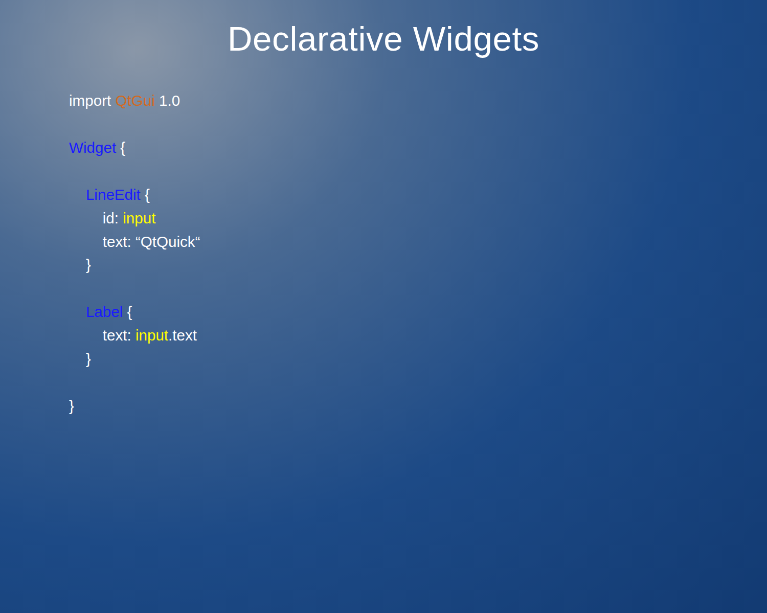Declarative Widgets
import QtGui 1.0

Widget {

    LineEdit {
        id: input
        text: “QtQuick“
    }

    Label {
        text: input.text
    }

}